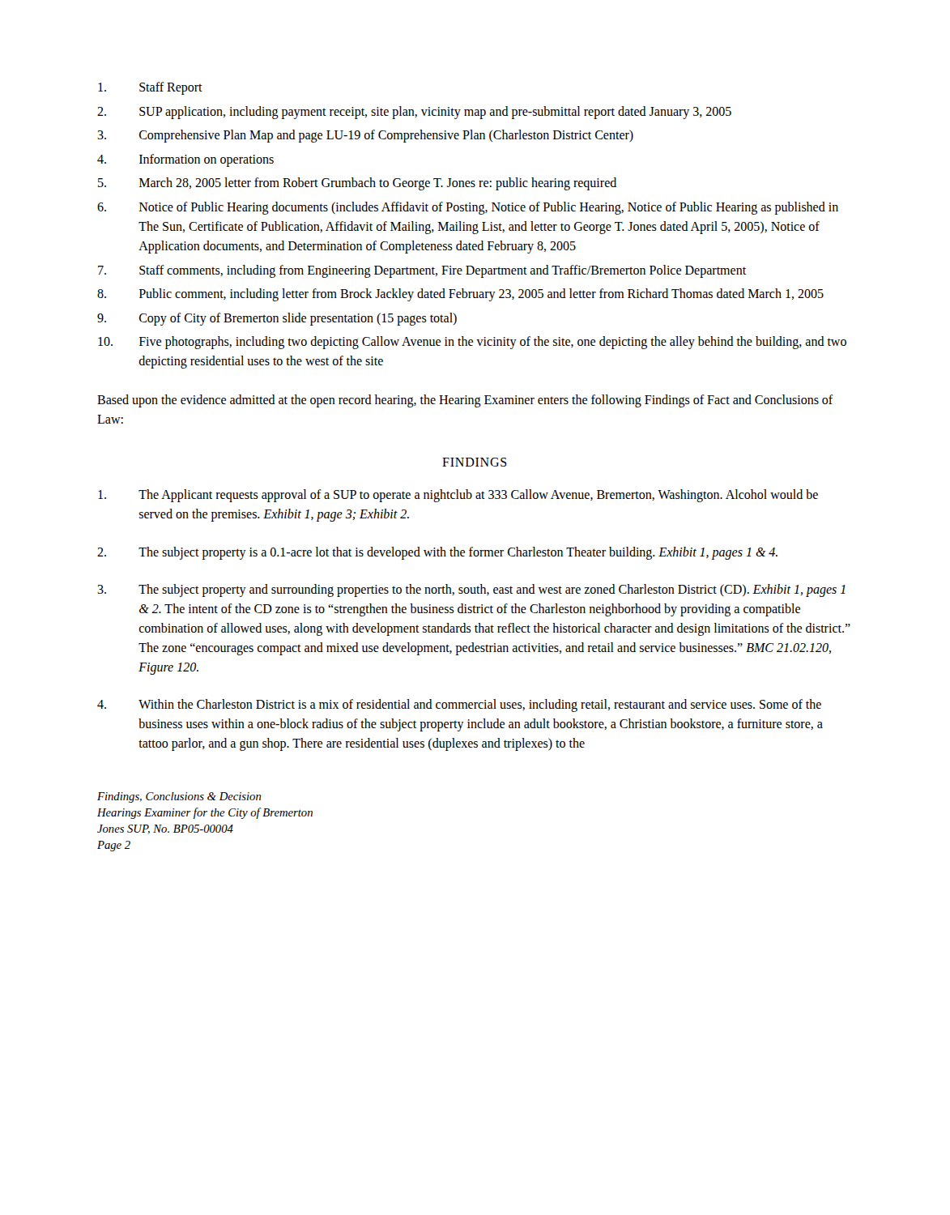1. Staff Report
2. SUP application, including payment receipt, site plan, vicinity map and pre-submittal report dated January 3, 2005
3. Comprehensive Plan Map and page LU-19 of Comprehensive Plan (Charleston District Center)
4. Information on operations
5. March 28, 2005 letter from Robert Grumbach to George T. Jones re: public hearing required
6. Notice of Public Hearing documents (includes Affidavit of Posting, Notice of Public Hearing, Notice of Public Hearing as published in The Sun, Certificate of Publication, Affidavit of Mailing, Mailing List, and letter to George T. Jones dated April 5, 2005), Notice of Application documents, and Determination of Completeness dated February 8, 2005
7. Staff comments, including from Engineering Department, Fire Department and Traffic/Bremerton Police Department
8. Public comment, including letter from Brock Jackley dated February 23, 2005 and letter from Richard Thomas dated March 1, 2005
9. Copy of City of Bremerton slide presentation (15 pages total)
10. Five photographs, including two depicting Callow Avenue in the vicinity of the site, one depicting the alley behind the building, and two depicting residential uses to the west of the site
Based upon the evidence admitted at the open record hearing, the Hearing Examiner enters the following Findings of Fact and Conclusions of Law:
FINDINGS
1. The Applicant requests approval of a SUP to operate a nightclub at 333 Callow Avenue, Bremerton, Washington. Alcohol would be served on the premises. Exhibit 1, page 3; Exhibit 2.
2. The subject property is a 0.1-acre lot that is developed with the former Charleston Theater building. Exhibit 1, pages 1 & 4.
3. The subject property and surrounding properties to the north, south, east and west are zoned Charleston District (CD). Exhibit 1, pages 1 & 2. The intent of the CD zone is to “strengthen the business district of the Charleston neighborhood by providing a compatible combination of allowed uses, along with development standards that reflect the historical character and design limitations of the district.” The zone “encourages compact and mixed use development, pedestrian activities, and retail and service businesses.” BMC 21.02.120, Figure 120.
4. Within the Charleston District is a mix of residential and commercial uses, including retail, restaurant and service uses. Some of the business uses within a one-block radius of the subject property include an adult bookstore, a Christian bookstore, a furniture store, a tattoo parlor, and a gun shop. There are residential uses (duplexes and triplexes) to the
Findings, Conclusions & Decision
Hearings Examiner for the City of Bremerton
Jones SUP, No. BP05-00004
Page 2